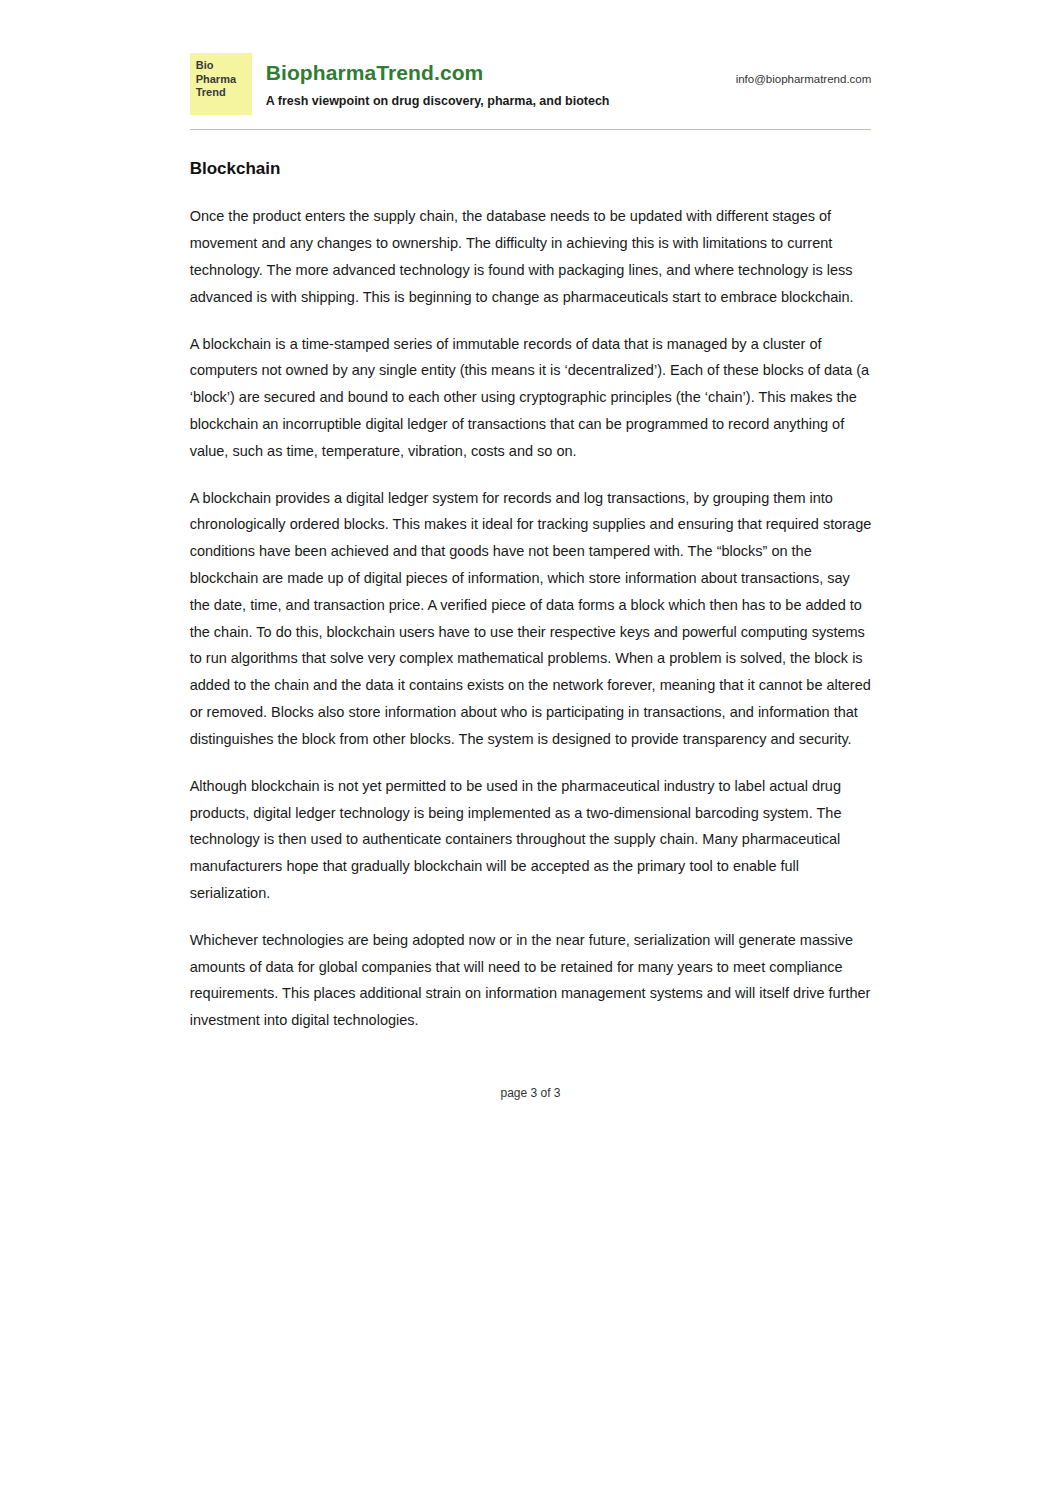Bio
Pharma
Trend
BiopharmaTrend.com
A fresh viewpoint on drug discovery, pharma, and biotech
info@biopharmatrend.com
Blockchain
Once the product enters the supply chain, the database needs to be updated with different stages of movement and any changes to ownership. The difficulty in achieving this is with limitations to current technology. The more advanced technology is found with packaging lines, and where technology is less advanced is with shipping. This is beginning to change as pharmaceuticals start to embrace blockchain.
A blockchain is a time-stamped series of immutable records of data that is managed by a cluster of computers not owned by any single entity (this means it is ‘decentralized’). Each of these blocks of data (a ‘block’) are secured and bound to each other using cryptographic principles (the ‘chain’). This makes the blockchain an incorruptible digital ledger of transactions that can be programmed to record anything of value, such as time, temperature, vibration, costs and so on.
A blockchain provides a digital ledger system for records and log transactions, by grouping them into chronologically ordered blocks. This makes it ideal for tracking supplies and ensuring that required storage conditions have been achieved and that goods have not been tampered with. The “blocks” on the blockchain are made up of digital pieces of information, which store information about transactions, say the date, time, and transaction price. A verified piece of data forms a block which then has to be added to the chain. To do this, blockchain users have to use their respective keys and powerful computing systems to run algorithms that solve very complex mathematical problems. When a problem is solved, the block is added to the chain and the data it contains exists on the network forever, meaning that it cannot be altered or removed. Blocks also store information about who is participating in transactions, and information that distinguishes the block from other blocks. The system is designed to provide transparency and security.
Although blockchain is not yet permitted to be used in the pharmaceutical industry to label actual drug products, digital ledger technology is being implemented as a two-dimensional barcoding system. The technology is then used to authenticate containers throughout the supply chain. Many pharmaceutical manufacturers hope that gradually blockchain will be accepted as the primary tool to enable full serialization.
Whichever technologies are being adopted now or in the near future, serialization will generate massive amounts of data for global companies that will need to be retained for many years to meet compliance requirements. This places additional strain on information management systems and will itself drive further investment into digital technologies.
page 3 of 3